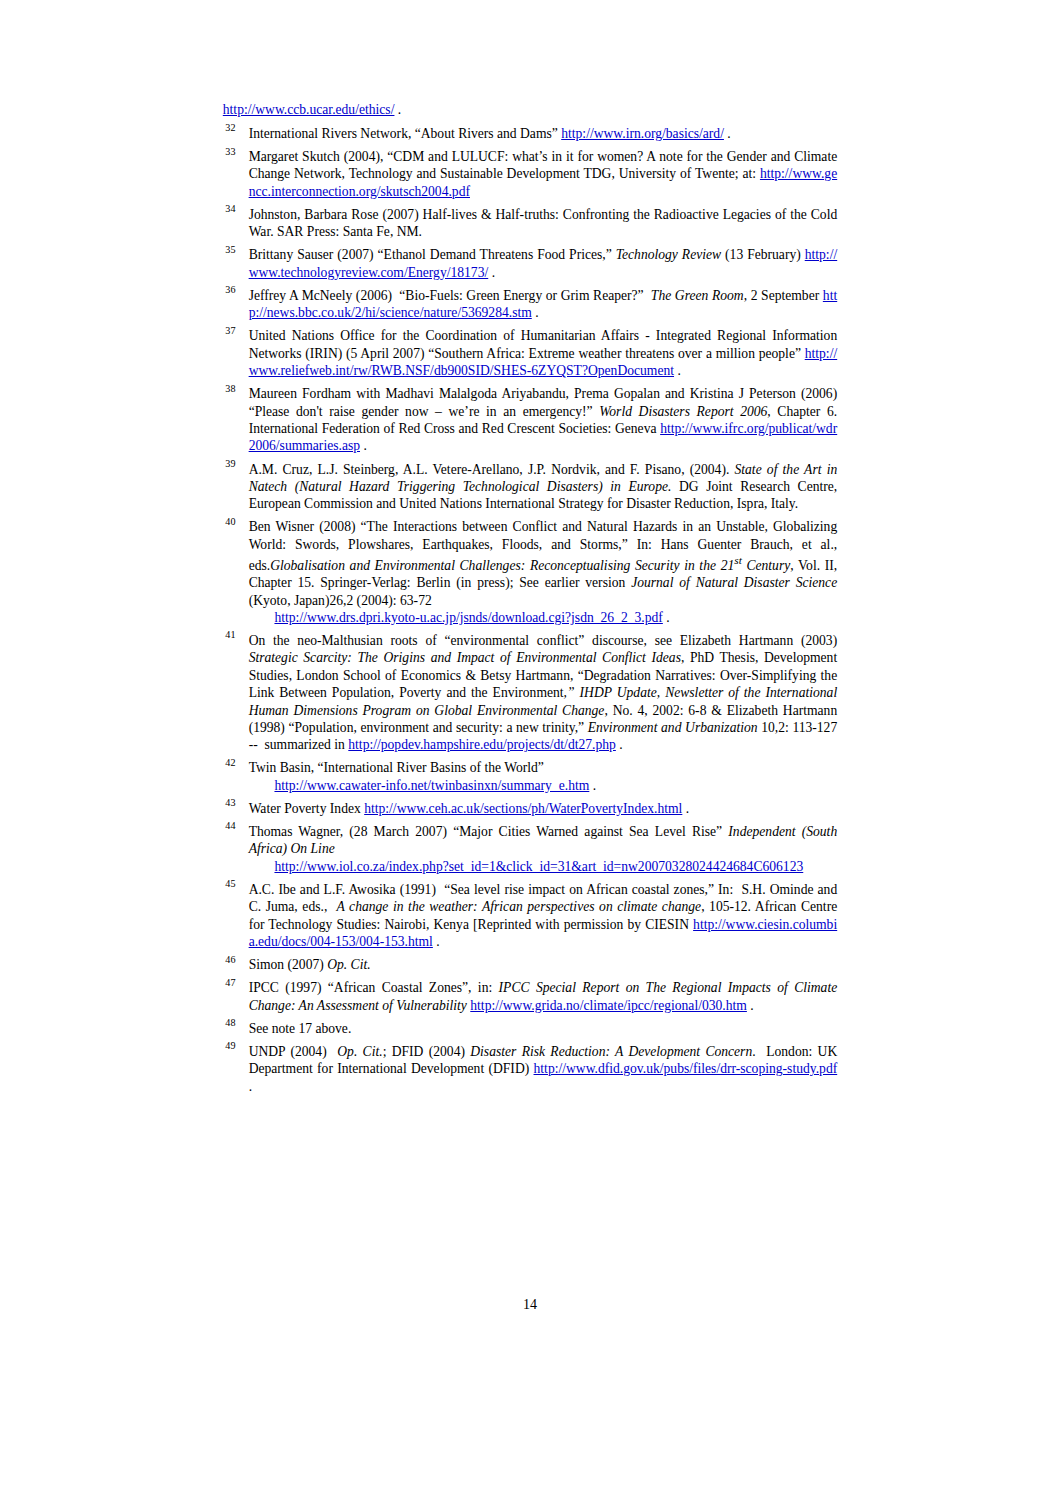http://www.ccb.ucar.edu/ethics/ .
32 International Rivers Network, “About Rivers and Dams” http://www.irn.org/basics/ard/ .
33 Margaret Skutch (2004), “CDM and LULUCF: what’s in it for women? A note for the Gender and Climate Change Network, Technology and Sustainable Development TDG, University of Twente; at: http://www.gencc.interconnection.org/skutsch2004.pdf
34 Johnston, Barbara Rose (2007) Half-lives & Half-truths: Confronting the Radioactive Legacies of the Cold War. SAR Press: Santa Fe, NM.
35 Brittany Sauser (2007) “Ethanol Demand Threatens Food Prices,” Technology Review (13 February) http://www.technologyreview.com/Energy/18173/ .
36 Jeffrey A McNeely (2006) “Bio-Fuels: Green Energy or Grim Reaper?” The Green Room, 2 September http://news.bbc.co.uk/2/hi/science/nature/5369284.stm .
37 United Nations Office for the Coordination of Humanitarian Affairs - Integrated Regional Information Networks (IRIN) (5 April 2007) “Southern Africa: Extreme weather threatens over a million people” http://www.reliefweb.int/rw/RWB.NSF/db900SID/SHES-6ZYQST?OpenDocument .
38 Maureen Fordham with Madhavi Malalgoda Ariyabandu, Prema Gopalan and Kristina J Peterson (2006) “Please don't raise gender now – we’re in an emergency!” World Disasters Report 2006, Chapter 6. International Federation of Red Cross and Red Crescent Societies: Geneva http://www.ifrc.org/publicat/wdr2006/summaries.asp .
39 A.M. Cruz, L.J. Steinberg, A.L. Vetere-Arellano, J.P. Nordvik, and F. Pisano, (2004). State of the Art in Natech (Natural Hazard Triggering Technological Disasters) in Europe. DG Joint Research Centre, European Commission and United Nations International Strategy for Disaster Reduction, Ispra, Italy.
40 Ben Wisner (2008) “The Interactions between Conflict and Natural Hazards in an Unstable, Globalizing World: Swords, Plowshares, Earthquakes, Floods, and Storms,” In: Hans Guenter Brauch, et al., eds.Globalisation and Environmental Challenges: Reconceptualising Security in the 21st Century, Vol. II, Chapter 15. Springer-Verlag: Berlin (in press); See earlier version Journal of Natural Disaster Science (Kyoto, Japan)26,2 (2004): 63-72 http://www.drs.dpri.kyoto-u.ac.jp/jsnds/download.cgi?jsdn_26_2_3.pdf .
41 On the neo-Malthusian roots of “environmental conflict” discourse, see Elizabeth Hartmann (2003) Strategic Scarcity: The Origins and Impact of Environmental Conflict Ideas, PhD Thesis, Development Studies, London School of Economics & Betsy Hartmann, “Degradation Narratives: Over-Simplifying the Link Between Population, Poverty and the Environment,” IHDP Update, Newsletter of the International Human Dimensions Program on Global Environmental Change, No. 4, 2002: 6-8 & Elizabeth Hartmann (1998) “Population, environment and security: a new trinity,” Environment and Urbanization 10,2: 113-127 -- summarized in http://popdev.hampshire.edu/projects/dt/dt27.php .
42 Twin Basin, “International River Basins of the World” http://www.cawater-info.net/twinbasinxn/summary_e.htm .
43 Water Poverty Index http://www.ceh.ac.uk/sections/ph/WaterPovertyIndex.html .
44 Thomas Wagner, (28 March 2007) “Major Cities Warned against Sea Level Rise” Independent (South Africa) On Line http://www.iol.co.za/index.php?set_id=1&click_id=31&art_id=nw20070328024424684C606123
45 A.C. Ibe and L.F. Awosika (1991) “Sea level rise impact on African coastal zones,” In: S.H. Ominde and C. Juma, eds., A change in the weather: African perspectives on climate change, 105-12. African Centre for Technology Studies: Nairobi, Kenya [Reprinted with permission by CIESIN http://www.ciesin.columbia.edu/docs/004-153/004-153.html .
46 Simon (2007) Op. Cit.
47 IPCC (1997) “African Coastal Zones”, in: IPCC Special Report on The Regional Impacts of Climate Change: An Assessment of Vulnerability http://www.grida.no/climate/ipcc/regional/030.htm .
48 See note 17 above.
49 UNDP (2004) Op. Cit.; DFID (2004) Disaster Risk Reduction: A Development Concern. London: UK Department for International Development (DFID) http://www.dfid.gov.uk/pubs/files/drr-scoping-study.pdf .
14